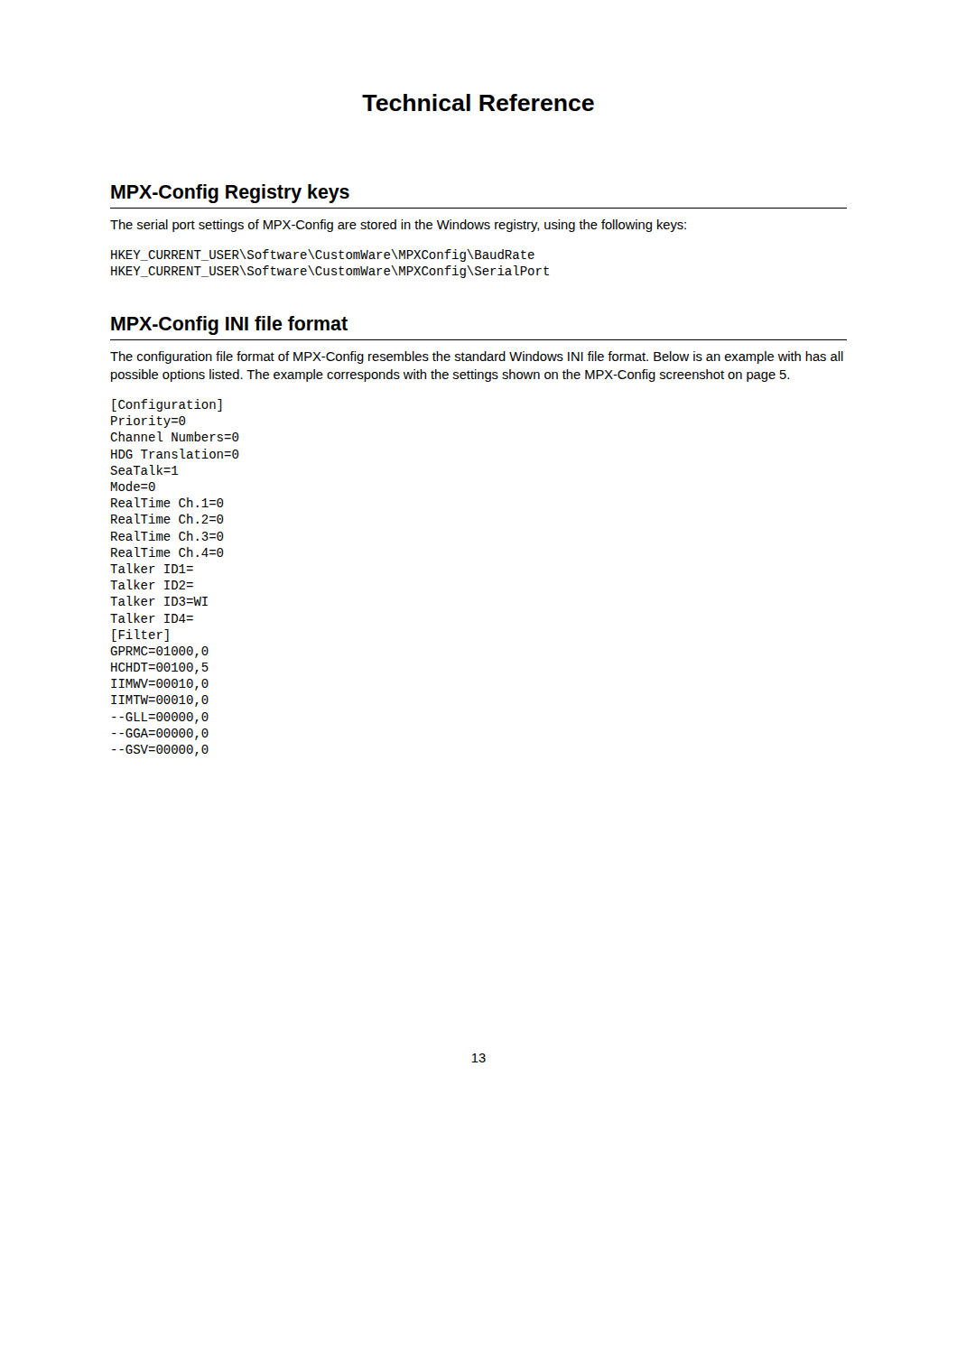Technical Reference
MPX-Config Registry keys
The serial port settings of MPX-Config are stored in the Windows registry, using the following keys:
HKEY_CURRENT_USER\Software\CustomWare\MPXConfig\BaudRate
HKEY_CURRENT_USER\Software\CustomWare\MPXConfig\SerialPort
MPX-Config INI file format
The configuration file format of MPX-Config resembles the standard Windows INI file format. Below is an example with has all possible options listed. The example corresponds with the settings shown on the MPX-Config screenshot on page 5.
[Configuration]
Priority=0
Channel Numbers=0
HDG Translation=0
SeaTalk=1
Mode=0
RealTime Ch.1=0
RealTime Ch.2=0
RealTime Ch.3=0
RealTime Ch.4=0
Talker ID1=
Talker ID2=
Talker ID3=WI
Talker ID4=
[Filter]
GPRMC=01000,0
HCHDT=00100,5
IIMWV=00010,0
IIMTW=00010,0
--GLL=00000,0
--GGA=00000,0
--GSV=00000,0
13